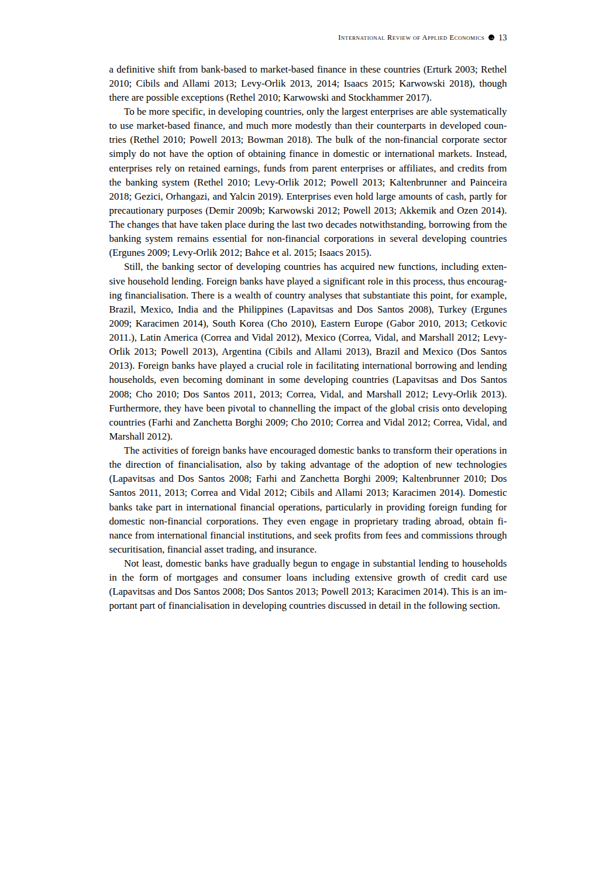International Review of Applied Economics → 13
a definitive shift from bank-based to market-based finance in these countries (Erturk 2003; Rethel 2010; Cibils and Allami 2013; Levy-Orlik 2013, 2014; Isaacs 2015; Karwowski 2018), though there are possible exceptions (Rethel 2010; Karwowski and Stockhammer 2017).
To be more specific, in developing countries, only the largest enterprises are able systematically to use market-based finance, and much more modestly than their counterparts in developed countries (Rethel 2010; Powell 2013; Bowman 2018). The bulk of the non-financial corporate sector simply do not have the option of obtaining finance in domestic or international markets. Instead, enterprises rely on retained earnings, funds from parent enterprises or affiliates, and credits from the banking system (Rethel 2010; Levy-Orlik 2012; Powell 2013; Kaltenbrunner and Painceira 2018; Gezici, Orhangazi, and Yalcin 2019). Enterprises even hold large amounts of cash, partly for precautionary purposes (Demir 2009b; Karwowski 2012; Powell 2013; Akkemik and Ozen 2014). The changes that have taken place during the last two decades notwithstanding, borrowing from the banking system remains essential for non-financial corporations in several developing countries (Ergunes 2009; Levy-Orlik 2012; Bahce et al. 2015; Isaacs 2015).
Still, the banking sector of developing countries has acquired new functions, including extensive household lending. Foreign banks have played a significant role in this process, thus encouraging financialisation. There is a wealth of country analyses that substantiate this point, for example, Brazil, Mexico, India and the Philippines (Lapavitsas and Dos Santos 2008), Turkey (Ergunes 2009; Karacimen 2014), South Korea (Cho 2010), Eastern Europe (Gabor 2010, 2013; Cetkovic 2011.), Latin America (Correa and Vidal 2012), Mexico (Correa, Vidal, and Marshall 2012; Levy-Orlik 2013; Powell 2013), Argentina (Cibils and Allami 2013), Brazil and Mexico (Dos Santos 2013). Foreign banks have played a crucial role in facilitating international borrowing and lending households, even becoming dominant in some developing countries (Lapavitsas and Dos Santos 2008; Cho 2010; Dos Santos 2011, 2013; Correa, Vidal, and Marshall 2012; Levy-Orlik 2013). Furthermore, they have been pivotal to channelling the impact of the global crisis onto developing countries (Farhi and Zanchetta Borghi 2009; Cho 2010; Correa and Vidal 2012; Correa, Vidal, and Marshall 2012).
The activities of foreign banks have encouraged domestic banks to transform their operations in the direction of financialisation, also by taking advantage of the adoption of new technologies (Lapavitsas and Dos Santos 2008; Farhi and Zanchetta Borghi 2009; Kaltenbrunner 2010; Dos Santos 2011, 2013; Correa and Vidal 2012; Cibils and Allami 2013; Karacimen 2014). Domestic banks take part in international financial operations, particularly in providing foreign funding for domestic non-financial corporations. They even engage in proprietary trading abroad, obtain finance from international financial institutions, and seek profits from fees and commissions through securitisation, financial asset trading, and insurance.
Not least, domestic banks have gradually begun to engage in substantial lending to households in the form of mortgages and consumer loans including extensive growth of credit card use (Lapavitsas and Dos Santos 2008; Dos Santos 2013; Powell 2013; Karacimen 2014). This is an important part of financialisation in developing countries discussed in detail in the following section.